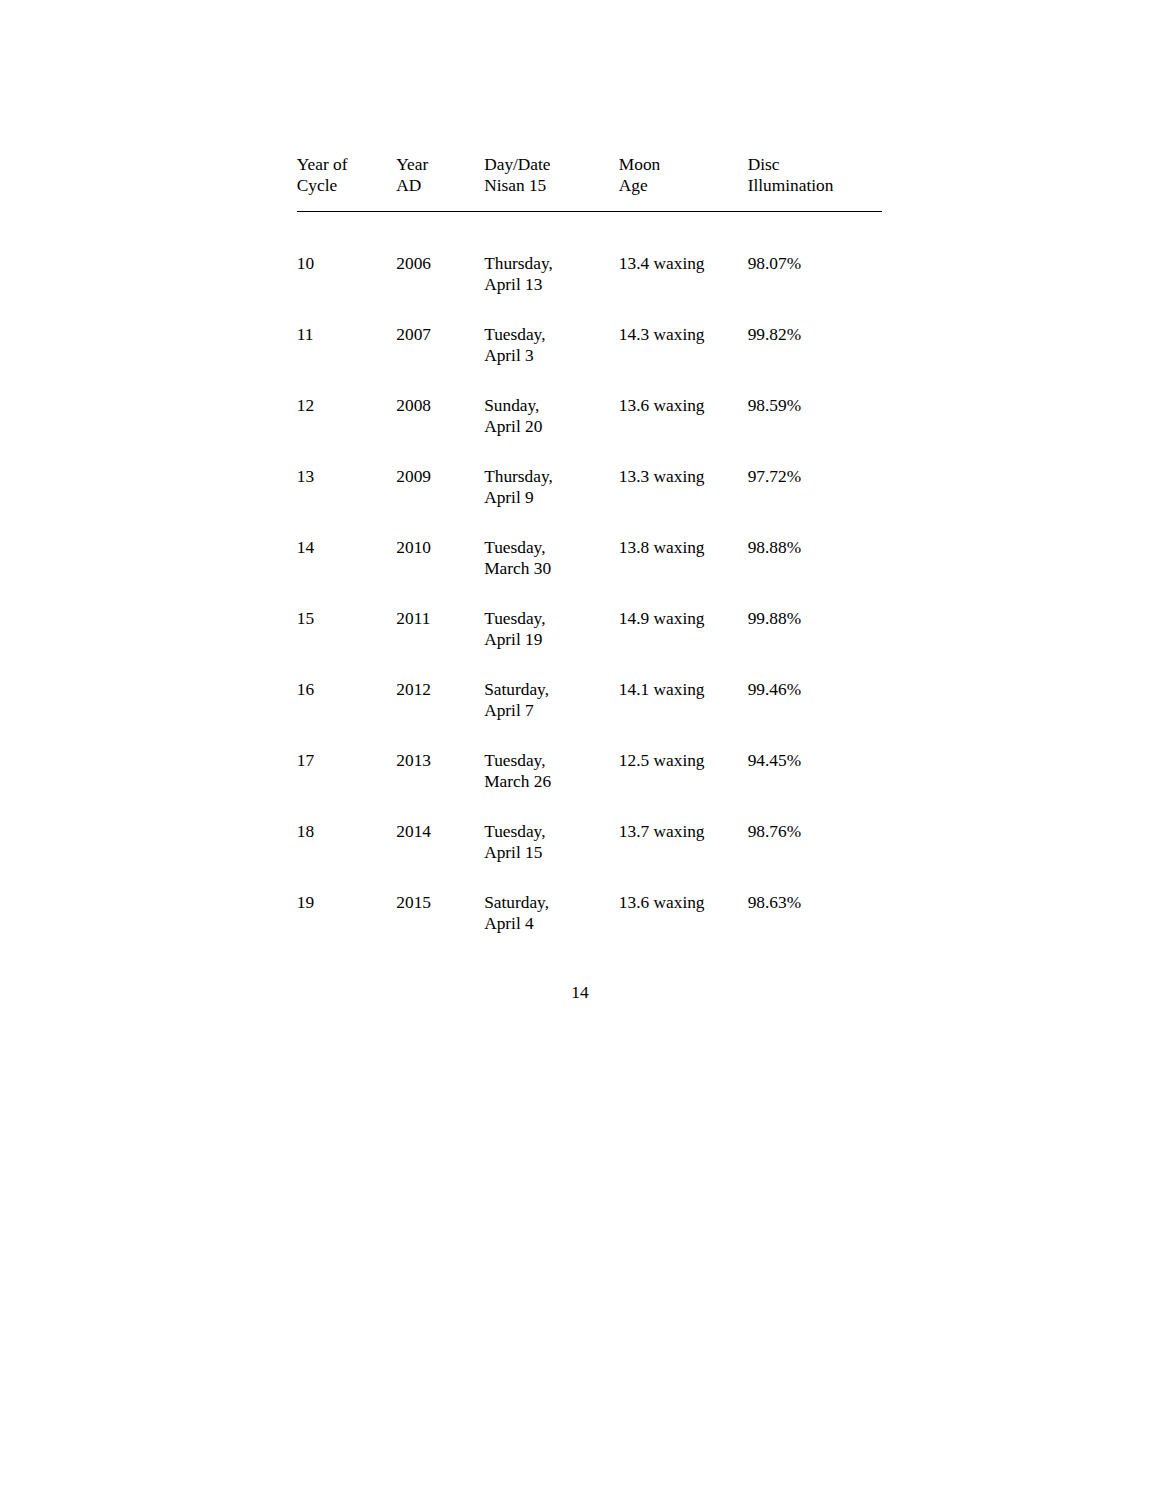| Year of Cycle | Year AD | Day/Date Nisan 15 | Moon Age | Disc Illumination |
| --- | --- | --- | --- | --- |
| 10 | 2006 | Thursday, April 13 | 13.4 waxing | 98.07% |
| 11 | 2007 | Tuesday, April 3 | 14.3 waxing | 99.82% |
| 12 | 2008 | Sunday, April 20 | 13.6 waxing | 98.59% |
| 13 | 2009 | Thursday, April 9 | 13.3 waxing | 97.72% |
| 14 | 2010 | Tuesday, March 30 | 13.8 waxing | 98.88% |
| 15 | 2011 | Tuesday, April 19 | 14.9 waxing | 99.88% |
| 16 | 2012 | Saturday, April 7 | 14.1 waxing | 99.46% |
| 17 | 2013 | Tuesday, March 26 | 12.5 waxing | 94.45% |
| 18 | 2014 | Tuesday, April 15 | 13.7 waxing | 98.76% |
| 19 | 2015 | Saturday, April 4 | 13.6 waxing | 98.63% |
14